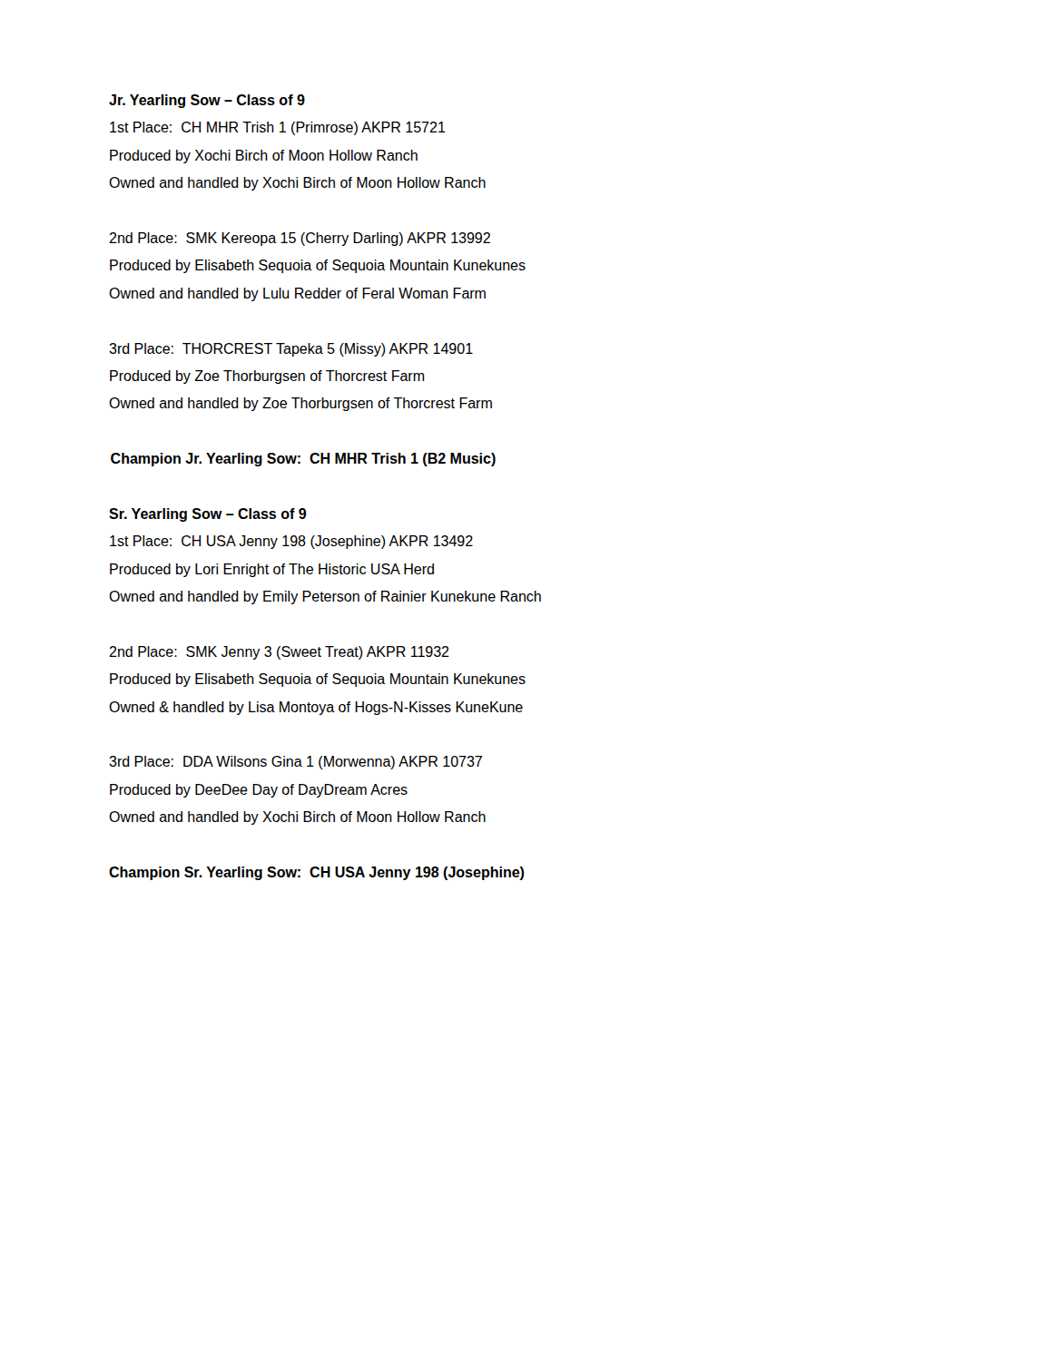Jr. Yearling Sow – Class of 9
1st Place: CH MHR Trish 1 (Primrose) AKPR 15721
Produced by Xochi Birch of Moon Hollow Ranch
Owned and handled by Xochi Birch of Moon Hollow Ranch
2nd Place: SMK Kereopa 15 (Cherry Darling) AKPR 13992
Produced by Elisabeth Sequoia of Sequoia Mountain Kunekunes
Owned and handled by Lulu Redder of Feral Woman Farm
3rd Place: THORCREST Tapeka 5 (Missy) AKPR 14901
Produced by Zoe Thorburgsen of Thorcrest Farm
Owned and handled by Zoe Thorburgsen of Thorcrest Farm
Champion Jr. Yearling Sow: CH MHR Trish 1 (B2 Music)
Sr. Yearling Sow – Class of 9
1st Place: CH USA Jenny 198 (Josephine) AKPR 13492
Produced by Lori Enright of The Historic USA Herd
Owned and handled by Emily Peterson of Rainier Kunekune Ranch
2nd Place: SMK Jenny 3 (Sweet Treat) AKPR 11932
Produced by Elisabeth Sequoia of Sequoia Mountain Kunekunes
Owned & handled by Lisa Montoya of Hogs-N-Kisses KuneKune
3rd Place: DDA Wilsons Gina 1 (Morwenna) AKPR 10737
Produced by DeeDee Day of DayDream Acres
Owned and handled by Xochi Birch of Moon Hollow Ranch
Champion Sr. Yearling Sow: CH USA Jenny 198 (Josephine)